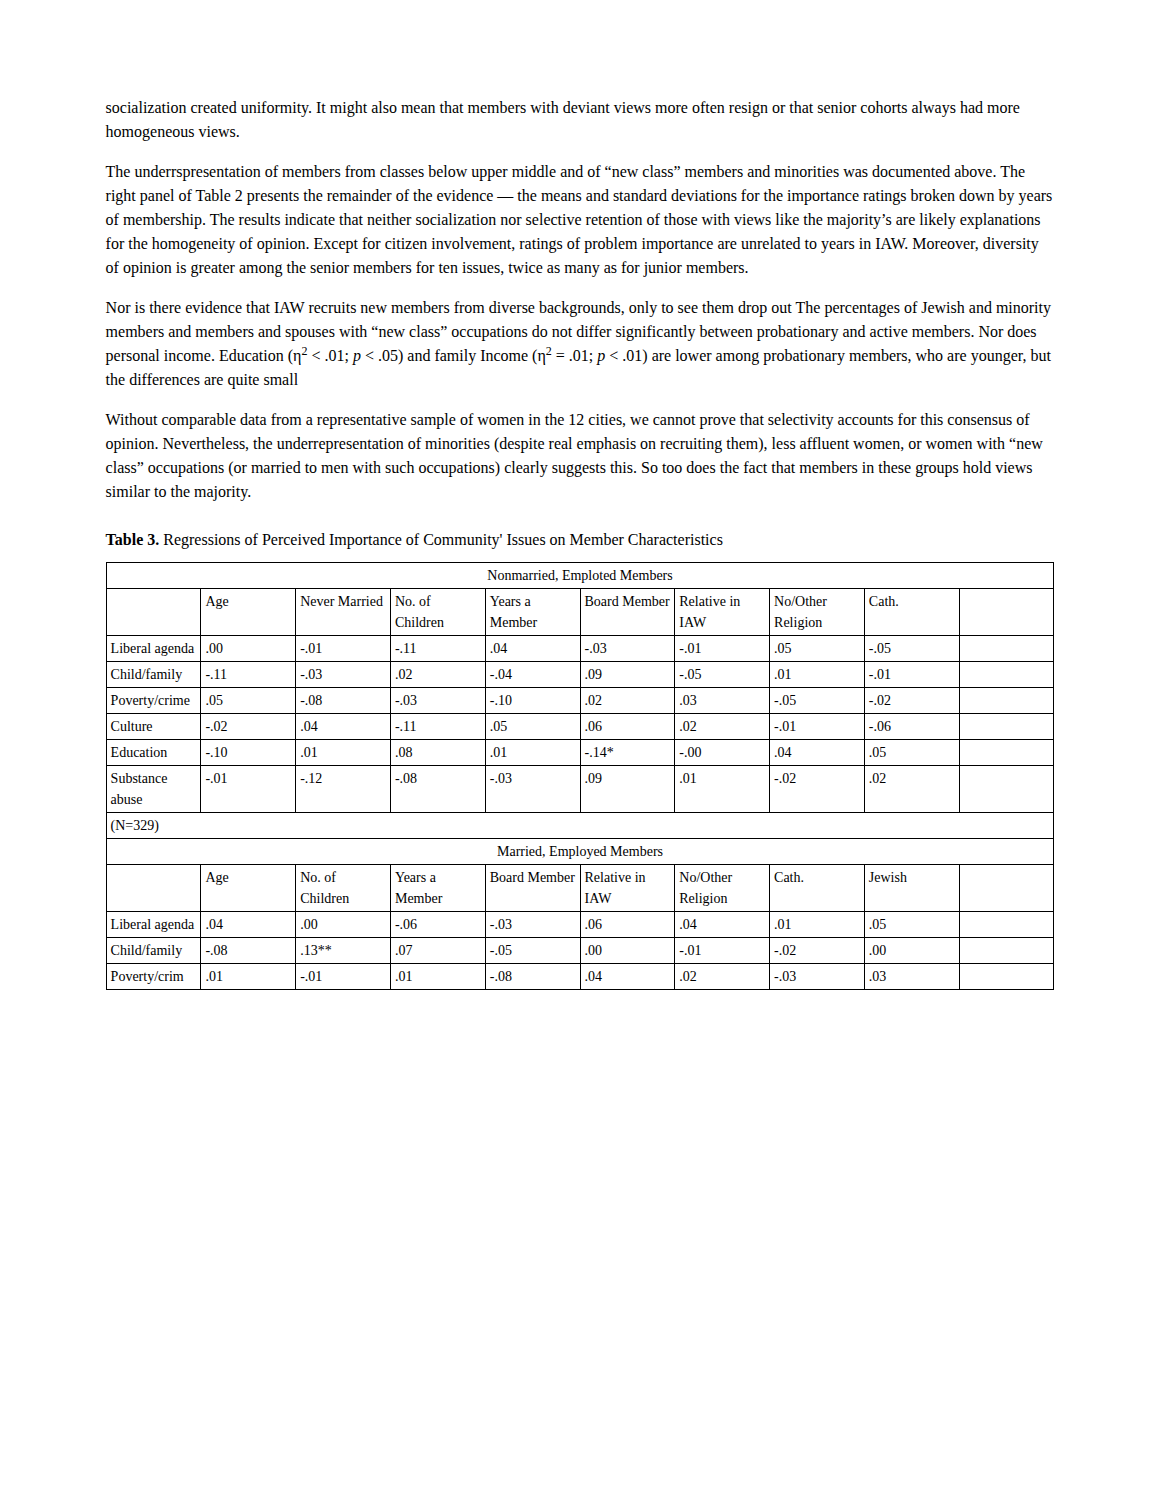socialization created uniformity. It might also mean that members with deviant views more often resign or that senior cohorts always had more homogeneous views.
The underrspresentation of members from classes below upper middle and of “new class” members and minorities was documented above. The right panel of Table 2 presents the remainder of the evidence — the means and standard deviations for the importance ratings broken down by years of membership. The results indicate that neither socialization nor selective retention of those with views like the majority’s are likely explanations for the homogeneity of opinion. Except for citizen involvement, ratings of problem importance are unrelated to years in IAW. Moreover, diversity of opinion is greater among the senior members for ten issues, twice as many as for junior members.
Nor is there evidence that IAW recruits new members from diverse backgrounds, only to see them drop out The percentages of Jewish and minority members and members and spouses with “new class” occupations do not differ significantly between probationary and active members. Nor does personal income. Education (η2 < .01; p < .05) and family Income (η2 = .01; p < .01) are lower among probationary members, who are younger, but the differences are quite small
Without comparable data from a representative sample of women in the 12 cities, we cannot prove that selectivity accounts for this consensus of opinion. Nevertheless, the underrepresentation of minorities (despite real emphasis on recruiting them), less affluent women, or women with “new class” occupations (or married to men with such occupations) clearly suggests this. So too does the fact that members in these groups hold views similar to the majority.
Table 3. Regressions of Perceived Importance of Community' Issues on Member Characteristics
| Nonmarried, Emploted Members |
| | Age | Never Married | No. of Children | Years a Member | Board Member | Relative in IAW | No/Other Religion | Cath. | |
| Liberal agenda | .00 | -.01 | -.11 | .04 | -.03 | -.01 | .05 | -.05 | |
| Child/family | -.11 | -.03 | .02 | -.04 | .09 | -.05 | .01 | -.01 | |
| Poverty/crime | .05 | -.08 | -.03 | -.10 | .02 | .03 | -.05 | -.02 | |
| Culture | -.02 | .04 | -.11 | .05 | .06 | .02 | -.01 | -.06 | |
| Education | -.10 | .01 | .08 | .01 | -.14* | -.00 | .04 | .05 | |
| Substance abuse | -.01 | -.12 | -.08 | -.03 | .09 | .01 | -.02 | .02 | |
| (N=329) |
| Married, Employed Members |
| | Age | No. of Children | Years a Member | Board Member | Relative in IAW | No/Other Religion | Cath. | Jewish | |
| Liberal agenda | .04 | .00 | -.06 | -.03 | .06 | .04 | .01 | .05 | |
| Child/family | -.08 | .13** | .07 | -.05 | .00 | -.01 | -.02 | .00 | |
| Poverty/crim | .01 | -.01 | .01 | -.08 | .04 | .02 | -.03 | .03 | |